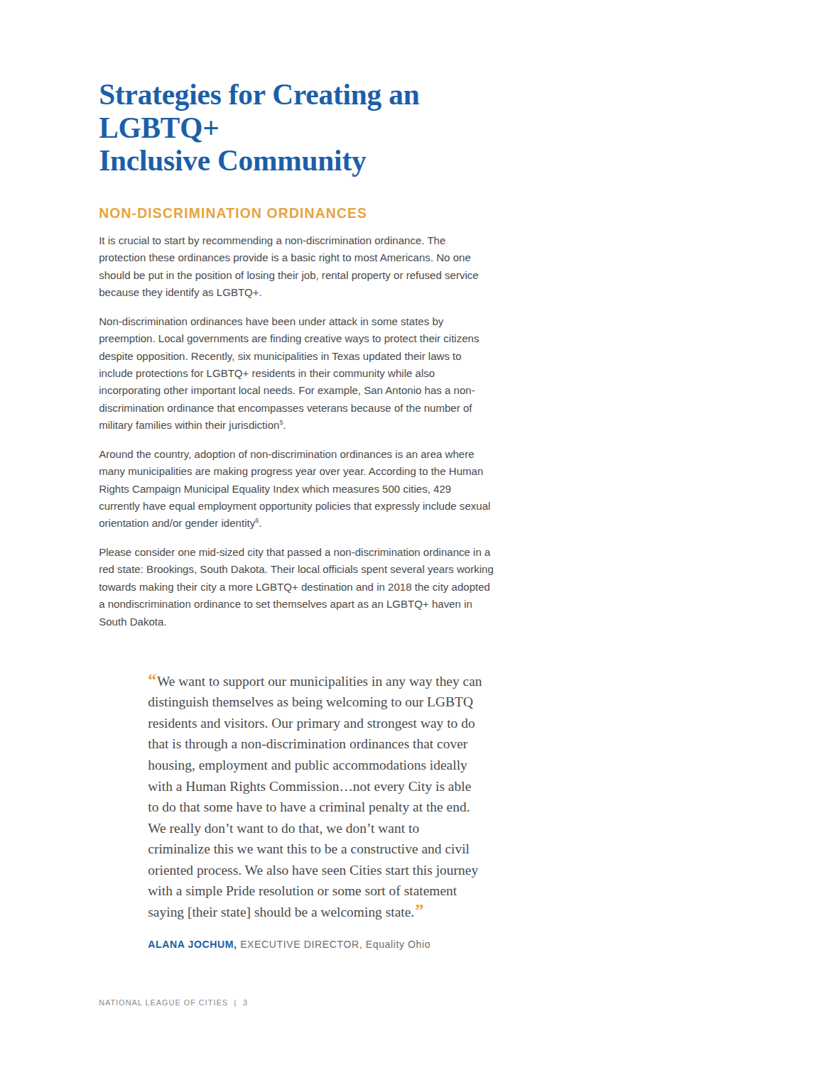Strategies for Creating an LGBTQ+
Inclusive Community
Non-Discrimination Ordinances
It is crucial to start by recommending a non-discrimination ordinance. The protection these ordinances provide is a basic right to most Americans. No one should be put in the position of losing their job, rental property or refused service because they identify as LGBTQ+.
Non-discrimination ordinances have been under attack in some states by preemption. Local governments are finding creative ways to protect their citizens despite opposition. Recently, six municipalities in Texas updated their laws to include protections for LGBTQ+ residents in their community while also incorporating other important local needs. For example, San Antonio has a non-discrimination ordinance that encompasses veterans because of the number of military families within their jurisdiction5.
Around the country, adoption of non-discrimination ordinances is an area where many municipalities are making progress year over year. According to the Human Rights Campaign Municipal Equality Index which measures 500 cities, 429 currently have equal employment opportunity policies that expressly include sexual orientation and/or gender identity6.
Please consider one mid-sized city that passed a non-discrimination ordinance in a red state: Brookings, South Dakota. Their local officials spent several years working towards making their city a more LGBTQ+ destination and in 2018 the city adopted a nondiscrimination ordinance to set themselves apart as an LGBTQ+ haven in South Dakota.
“We want to support our municipalities in any way they can distinguish themselves as being welcoming to our LGBTQ residents and visitors. Our primary and strongest way to do that is through a non-discrimination ordinances that cover housing, employment and public accommodations ideally with a Human Rights Commission…not every City is able to do that some have to have a criminal penalty at the end. We really don’t want to do that, we don’t want to criminalize this we want this to be a constructive and civil oriented process. We also have seen Cities start this journey with a simple Pride resolution or some sort of statement saying [their state] should be a welcoming state.”
Alana Jochum, Executive Director, Equality Ohio
National League of Cities|3